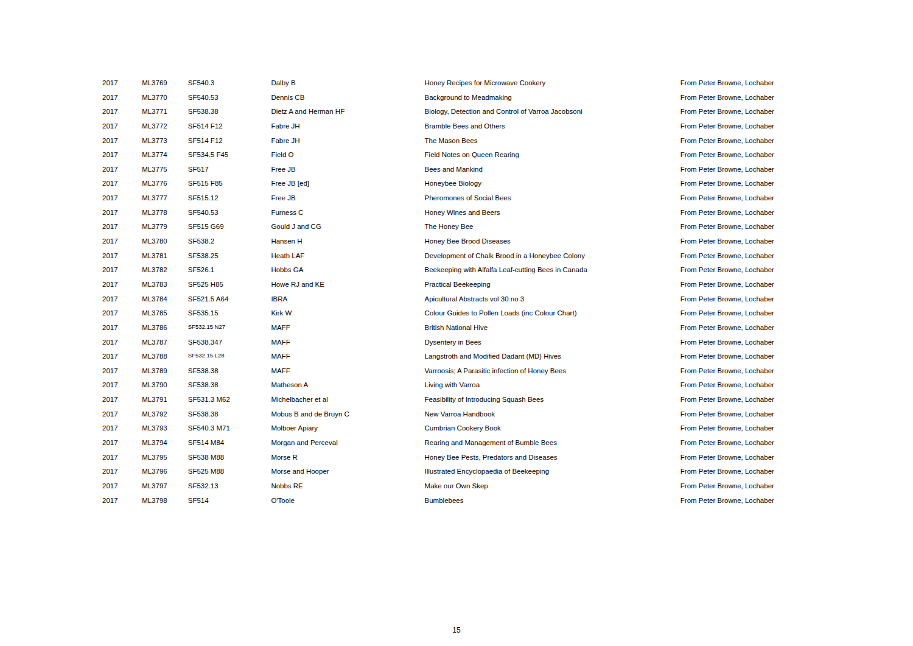| 2017 | ML3769 | SF540.3 | Dalby B | Honey Recipes for Microwave Cookery | From Peter Browne, Lochaber |
| 2017 | ML3770 | SF540.53 | Dennis CB | Background to Meadmaking | From Peter Browne, Lochaber |
| 2017 | ML3771 | SF538.38 | Dietz A and Herman HF | Biology, Detection and Control of Varroa Jacobsoni | From Peter Browne, Lochaber |
| 2017 | ML3772 | SF514 F12 | Fabre JH | Bramble Bees and Others | From Peter Browne, Lochaber |
| 2017 | ML3773 | SF514 F12 | Fabre JH | The Mason Bees | From Peter Browne, Lochaber |
| 2017 | ML3774 | SF534.5 F45 | Field O | Field Notes on Queen Rearing | From Peter Browne, Lochaber |
| 2017 | ML3775 | SF517 | Free JB | Bees and Mankind | From Peter Browne, Lochaber |
| 2017 | ML3776 | SF515 F85 | Free JB [ed] | Honeybee Biology | From Peter Browne, Lochaber |
| 2017 | ML3777 | SF515.12 | Free JB | Pheromones of Social Bees | From Peter Browne, Lochaber |
| 2017 | ML3778 | SF540.53 | Furness C | Honey Wines and Beers | From Peter Browne, Lochaber |
| 2017 | ML3779 | SF515 G69 | Gould J and CG | The Honey Bee | From Peter Browne, Lochaber |
| 2017 | ML3780 | SF538.2 | Hansen H | Honey Bee Brood Diseases | From Peter Browne, Lochaber |
| 2017 | ML3781 | SF538.25 | Heath LAF | Development of Chalk Brood in a Honeybee Colony | From Peter Browne, Lochaber |
| 2017 | ML3782 | SF526.1 | Hobbs GA | Beekeeping with Alfalfa Leaf-cutting Bees in Canada | From Peter Browne, Lochaber |
| 2017 | ML3783 | SF525 H85 | Howe RJ and KE | Practical Beekeeping | From Peter Browne, Lochaber |
| 2017 | ML3784 | SF521.5 A64 | IBRA | Apicultural Abstracts vol 30 no 3 | From Peter Browne, Lochaber |
| 2017 | ML3785 | SF535.15 | Kirk W | Colour Guides to Pollen Loads (inc Colour Chart) | From Peter Browne, Lochaber |
| 2017 | ML3786 | SF532.15 N27 | MAFF | British National Hive | From Peter Browne, Lochaber |
| 2017 | ML3787 | SF538.347 | MAFF | Dysentery in Bees | From Peter Browne, Lochaber |
| 2017 | ML3788 | SF532.15 L28 | MAFF | Langstroth and Modified Dadant (MD) Hives | From Peter Browne, Lochaber |
| 2017 | ML3789 | SF538.38 | MAFF | Varroosis; A Parasitic infection of Honey Bees | From Peter Browne, Lochaber |
| 2017 | ML3790 | SF538.38 | Matheson A | Living with Varroa | From Peter Browne, Lochaber |
| 2017 | ML3791 | SF531.3 M62 | Michelbacher et al | Feasibility of Introducing Squash Bees | From Peter Browne, Lochaber |
| 2017 | ML3792 | SF538.38 | Mobus B and de Bruyn C | New Varroa Handbook | From Peter Browne, Lochaber |
| 2017 | ML3793 | SF540.3 M71 | Molboer Apiary | Cumbrian Cookery Book | From Peter Browne, Lochaber |
| 2017 | ML3794 | SF514 M84 | Morgan and Perceval | Rearing and Management of Bumble Bees | From Peter Browne, Lochaber |
| 2017 | ML3795 | SF538 M88 | Morse R | Honey Bee Pests, Predators and Diseases | From Peter Browne, Lochaber |
| 2017 | ML3796 | SF525 M88 | Morse and Hooper | Illustrated Encyclopaedia of Beekeeping | From Peter Browne, Lochaber |
| 2017 | ML3797 | SF532.13 | Nobbs RE | Make our Own Skep | From Peter Browne, Lochaber |
| 2017 | ML3798 | SF514 | O'Toole | Bumblebees | From Peter Browne, Lochaber |
15